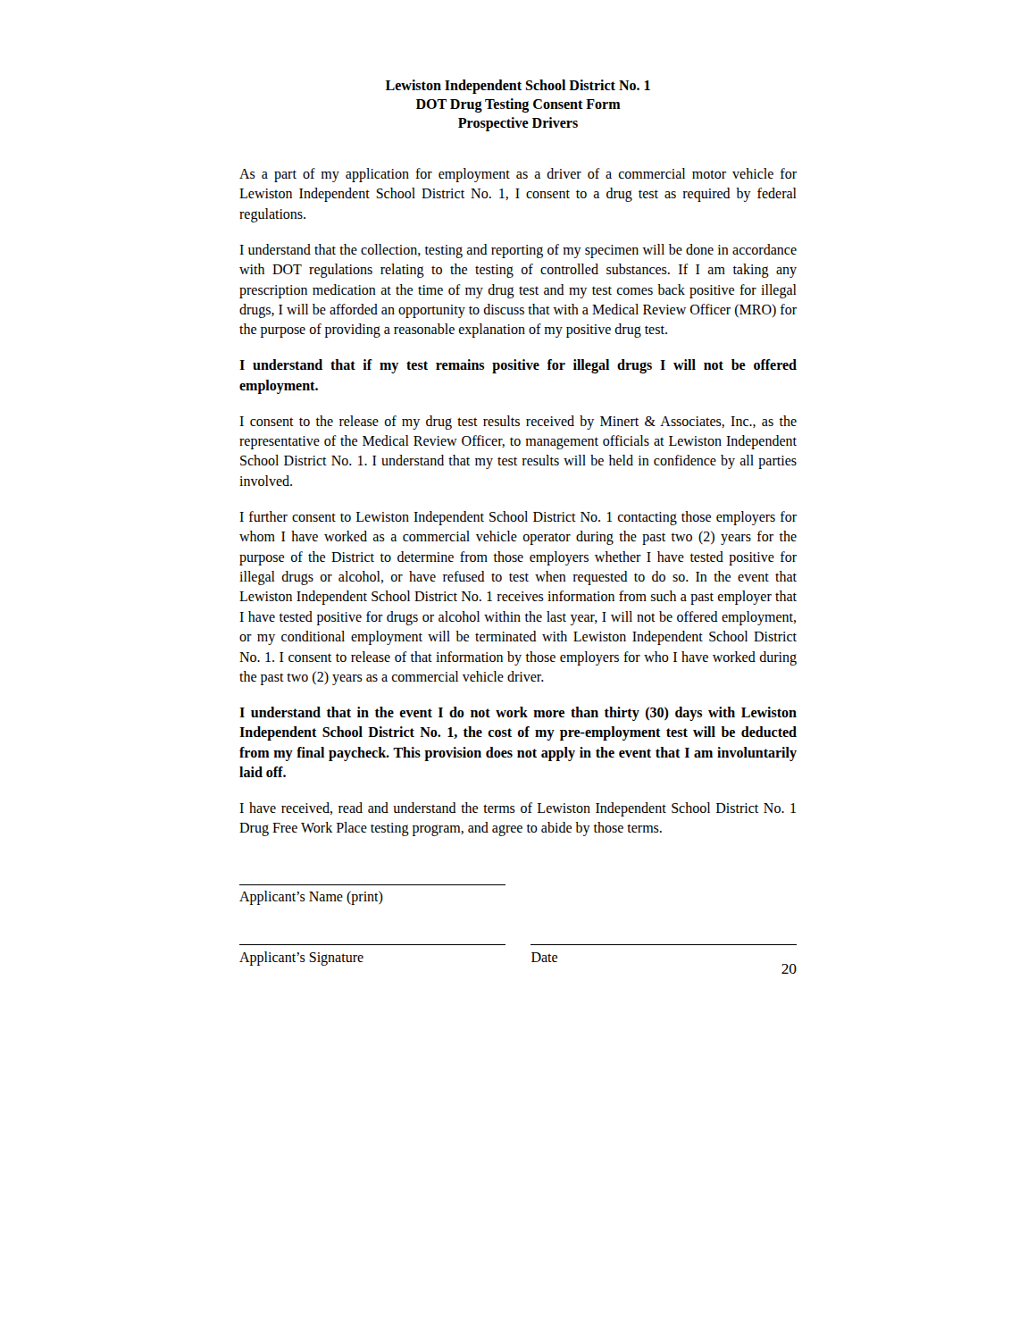Lewiston Independent School District No. 1
DOT Drug Testing Consent Form
Prospective Drivers
As a part of my application for employment as a driver of a commercial motor vehicle for Lewiston Independent School District No. 1, I consent to a drug test as required by federal regulations.
I understand that the collection, testing and reporting of my specimen will be done in accordance with DOT regulations relating to the testing of controlled substances. If I am taking any prescription medication at the time of my drug test and my test comes back positive for illegal drugs, I will be afforded an opportunity to discuss that with a Medical Review Officer (MRO) for the purpose of providing a reasonable explanation of my positive drug test.
I understand that if my test remains positive for illegal drugs I will not be offered employment.
I consent to the release of my drug test results received by Minert & Associates, Inc., as the representative of the Medical Review Officer, to management officials at Lewiston Independent School District No. 1. I understand that my test results will be held in confidence by all parties involved.
I further consent to Lewiston Independent School District No. 1 contacting those employers for whom I have worked as a commercial vehicle operator during the past two (2) years for the purpose of the District to determine from those employers whether I have tested positive for illegal drugs or alcohol, or have refused to test when requested to do so. In the event that Lewiston Independent School District No. 1 receives information from such a past employer that I have tested positive for drugs or alcohol within the last year, I will not be offered employment, or my conditional employment will be terminated with Lewiston Independent School District No. 1. I consent to release of that information by those employers for who I have worked during the past two (2) years as a commercial vehicle driver.
I understand that in the event I do not work more than thirty (30) days with Lewiston Independent School District No. 1, the cost of my pre-employment test will be deducted from my final paycheck. This provision does not apply in the event that I am involuntarily laid off.
I have received, read and understand the terms of Lewiston Independent School District No. 1 Drug Free Work Place testing program, and agree to abide by those terms.
Applicant’s Name (print)
Applicant’s Signature
Date
20